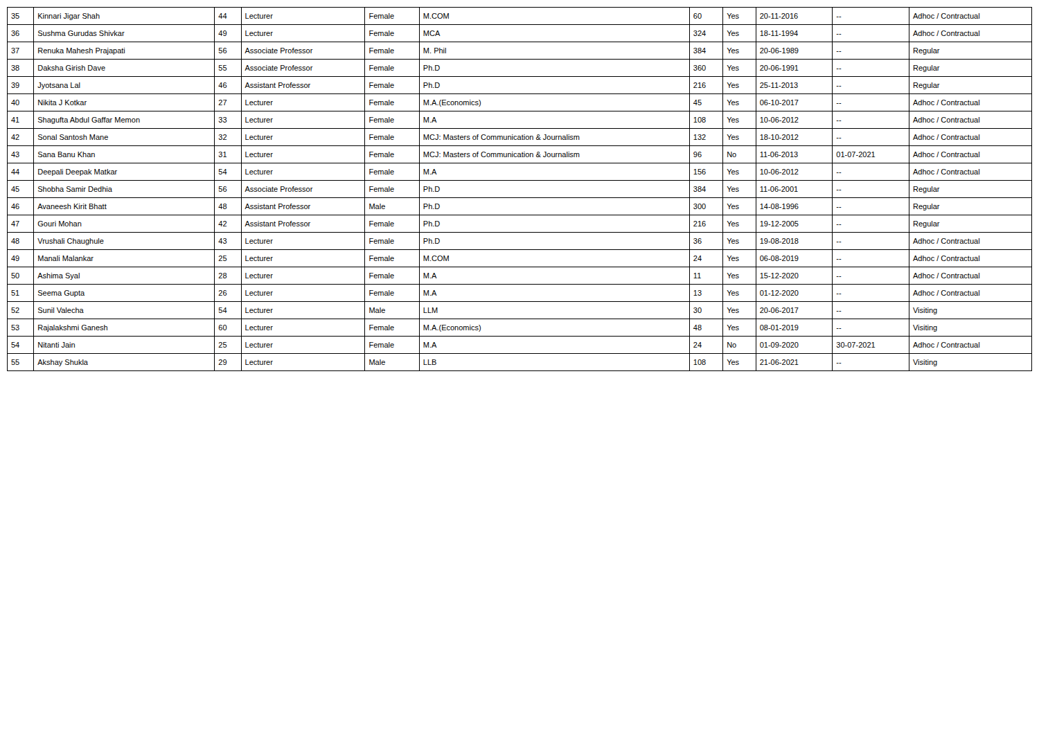| 35 | Kinnari Jigar Shah | 44 | Lecturer | Female | M.COM | 60 | Yes | 20-11-2016 | -- | Adhoc / Contractual |
| 36 | Sushma Gurudas Shivkar | 49 | Lecturer | Female | MCA | 324 | Yes | 18-11-1994 | -- | Adhoc / Contractual |
| 37 | Renuka Mahesh Prajapati | 56 | Associate Professor | Female | M. Phil | 384 | Yes | 20-06-1989 | -- | Regular |
| 38 | Daksha Girish Dave | 55 | Associate Professor | Female | Ph.D | 360 | Yes | 20-06-1991 | -- | Regular |
| 39 | Jyotsana Lal | 46 | Assistant Professor | Female | Ph.D | 216 | Yes | 25-11-2013 | -- | Regular |
| 40 | Nikita J Kotkar | 27 | Lecturer | Female | M.A.(Economics) | 45 | Yes | 06-10-2017 | -- | Adhoc / Contractual |
| 41 | Shagufta Abdul Gaffar Memon | 33 | Lecturer | Female | M.A | 108 | Yes | 10-06-2012 | -- | Adhoc / Contractual |
| 42 | Sonal Santosh Mane | 32 | Lecturer | Female | MCJ: Masters of Communication & Journalism | 132 | Yes | 18-10-2012 | -- | Adhoc / Contractual |
| 43 | Sana Banu Khan | 31 | Lecturer | Female | MCJ: Masters of Communication & Journalism | 96 | No | 11-06-2013 | 01-07-2021 | Adhoc / Contractual |
| 44 | Deepali Deepak Matkar | 54 | Lecturer | Female | M.A | 156 | Yes | 10-06-2012 | -- | Adhoc / Contractual |
| 45 | Shobha Samir Dedhia | 56 | Associate Professor | Female | Ph.D | 384 | Yes | 11-06-2001 | -- | Regular |
| 46 | Avaneesh Kirit Bhatt | 48 | Assistant Professor | Male | Ph.D | 300 | Yes | 14-08-1996 | -- | Regular |
| 47 | Gouri Mohan | 42 | Assistant Professor | Female | Ph.D | 216 | Yes | 19-12-2005 | -- | Regular |
| 48 | Vrushali Chaughule | 43 | Lecturer | Female | Ph.D | 36 | Yes | 19-08-2018 | -- | Adhoc / Contractual |
| 49 | Manali Malankar | 25 | Lecturer | Female | M.COM | 24 | Yes | 06-08-2019 | -- | Adhoc / Contractual |
| 50 | Ashima Syal | 28 | Lecturer | Female | M.A | 11 | Yes | 15-12-2020 | -- | Adhoc / Contractual |
| 51 | Seema Gupta | 26 | Lecturer | Female | M.A | 13 | Yes | 01-12-2020 | -- | Adhoc / Contractual |
| 52 | Sunil Valecha | 54 | Lecturer | Male | LLM | 30 | Yes | 20-06-2017 | -- | Visiting |
| 53 | Rajalakshmi Ganesh | 60 | Lecturer | Female | M.A.(Economics) | 48 | Yes | 08-01-2019 | -- | Visiting |
| 54 | Nitanti Jain | 25 | Lecturer | Female | M.A | 24 | No | 01-09-2020 | 30-07-2021 | Adhoc / Contractual |
| 55 | Akshay Shukla | 29 | Lecturer | Male | LLB | 108 | Yes | 21-06-2021 | -- | Visiting |